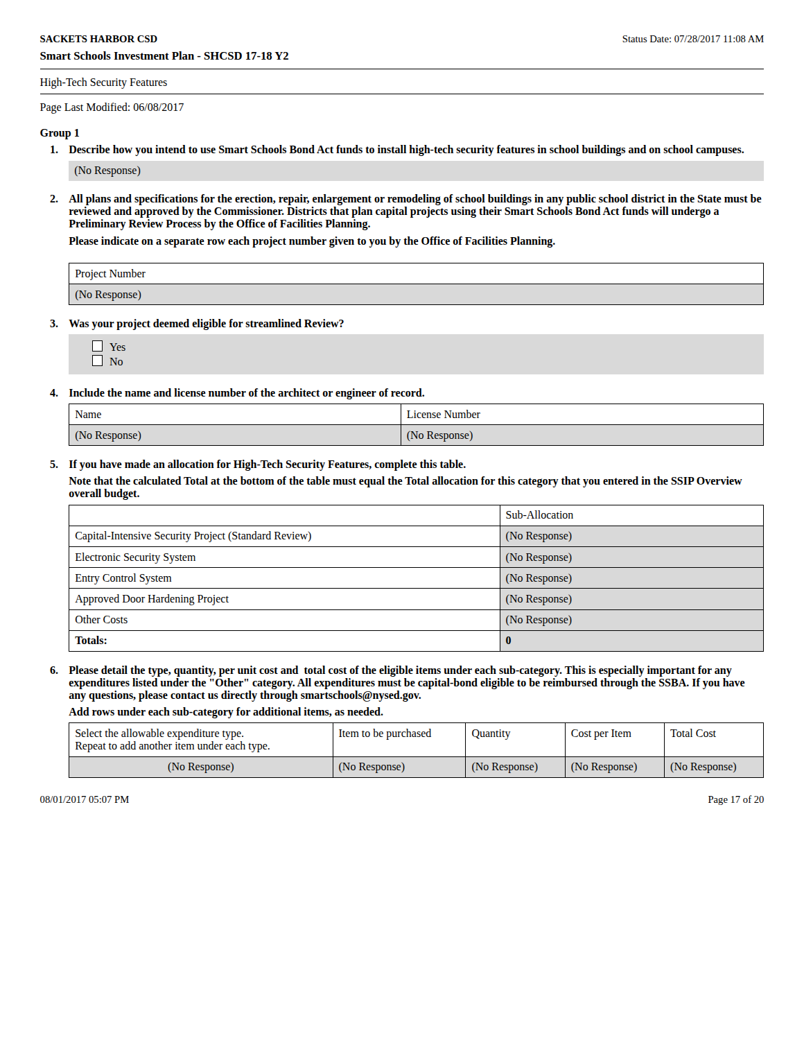SACKETS HARBOR CSD Status Date: 07/28/2017 11:08 AM
Smart Schools Investment Plan - SHCSD 17-18 Y2
High-Tech Security Features
Page Last Modified: 06/08/2017
Group 1
Describe how you intend to use Smart Schools Bond Act funds to install high-tech security features in school buildings and on school campuses.
(No Response)
All plans and specifications for the erection, repair, enlargement or remodeling of school buildings in any public school district in the State must be reviewed and approved by the Commissioner. Districts that plan capital projects using their Smart Schools Bond Act funds will undergo a Preliminary Review Process by the Office of Facilities Planning.
Please indicate on a separate row each project number given to you by the Office of Facilities Planning.
| Project Number |
| --- |
| (No Response) |
Was your project deemed eligible for streamlined Review?
Yes
No
Include the name and license number of the architect or engineer of record.
| Name | License Number |
| --- | --- |
| (No Response) | (No Response) |
If you have made an allocation for High-Tech Security Features, complete this table.
Note that the calculated Total at the bottom of the table must equal the Total allocation for this category that you entered in the SSIP Overview overall budget.
| | Sub-Allocation |
| --- | --- |
| Capital-Intensive Security Project (Standard Review) | (No Response) |
| Electronic Security System | (No Response) |
| Entry Control System | (No Response) |
| Approved Door Hardening Project | (No Response) |
| Other Costs | (No Response) |
| Totals: | 0 |
Please detail the type, quantity, per unit cost and total cost of the eligible items under each sub-category. This is especially important for any expenditures listed under the "Other" category. All expenditures must be capital-bond eligible to be reimbursed through the SSBA. If you have any questions, please contact us directly through smartschools@nysed.gov.
Add rows under each sub-category for additional items, as needed.
| Select the allowable expenditure type. Repeat to add another item under each type. | Item to be purchased | Quantity | Cost per Item | Total Cost |
| --- | --- | --- | --- | --- |
| (No Response) | (No Response) | (No Response) | (No Response) | (No Response) |
08/01/2017 05:07 PM Page 17 of 20